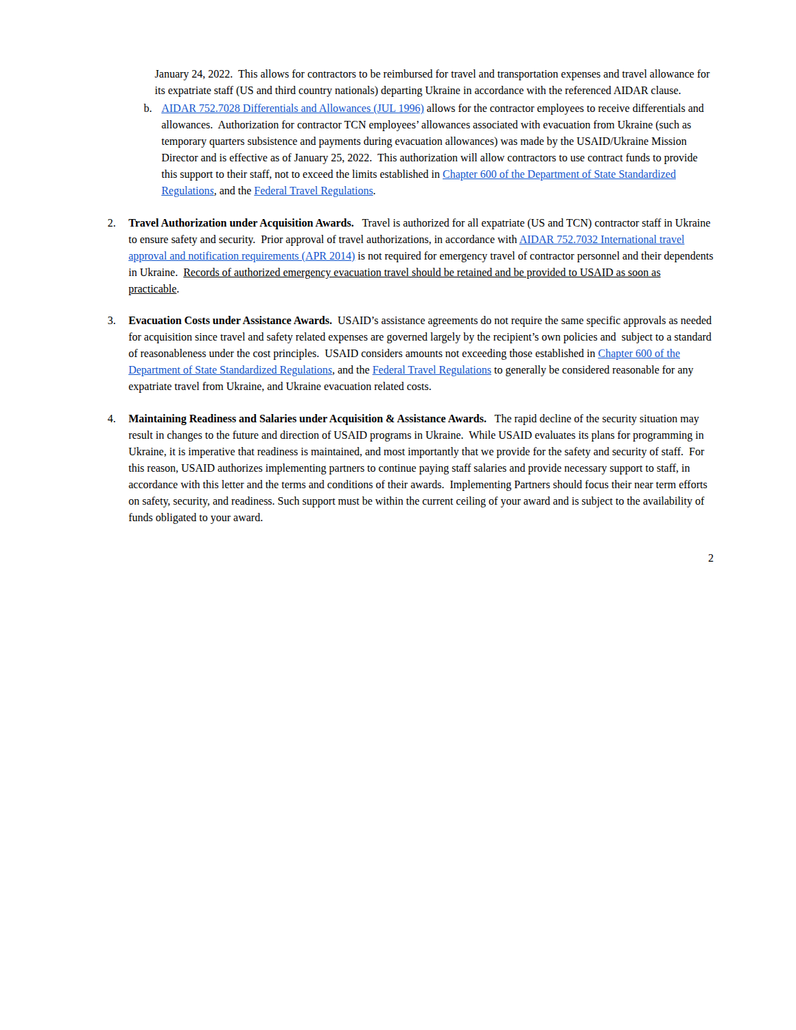January 24, 2022. This allows for contractors to be reimbursed for travel and transportation expenses and travel allowance for its expatriate staff (US and third country nationals) departing Ukraine in accordance with the referenced AIDAR clause.
AIDAR 752.7028 Differentials and Allowances (JUL 1996) allows for the contractor employees to receive differentials and allowances. Authorization for contractor TCN employees’ allowances associated with evacuation from Ukraine (such as temporary quarters subsistence and payments during evacuation allowances) was made by the USAID/Ukraine Mission Director and is effective as of January 25, 2022. This authorization will allow contractors to use contract funds to provide this support to their staff, not to exceed the limits established in Chapter 600 of the Department of State Standardized Regulations, and the Federal Travel Regulations.
Travel Authorization under Acquisition Awards. Travel is authorized for all expatriate (US and TCN) contractor staff in Ukraine to ensure safety and security. Prior approval of travel authorizations, in accordance with AIDAR 752.7032 International travel approval and notification requirements (APR 2014) is not required for emergency travel of contractor personnel and their dependents in Ukraine. Records of authorized emergency evacuation travel should be retained and be provided to USAID as soon as practicable.
Evacuation Costs under Assistance Awards. USAID’s assistance agreements do not require the same specific approvals as needed for acquisition since travel and safety related expenses are governed largely by the recipient’s own policies and subject to a standard of reasonableness under the cost principles. USAID considers amounts not exceeding those established in Chapter 600 of the Department of State Standardized Regulations, and the Federal Travel Regulations to generally be considered reasonable for any expatriate travel from Ukraine, and Ukraine evacuation related costs.
Maintaining Readiness and Salaries under Acquisition & Assistance Awards. The rapid decline of the security situation may result in changes to the future and direction of USAID programs in Ukraine. While USAID evaluates its plans for programming in Ukraine, it is imperative that readiness is maintained, and most importantly that we provide for the safety and security of staff. For this reason, USAID authorizes implementing partners to continue paying staff salaries and provide necessary support to staff, in accordance with this letter and the terms and conditions of their awards. Implementing Partners should focus their near term efforts on safety, security, and readiness. Such support must be within the current ceiling of your award and is subject to the availability of funds obligated to your award.
2